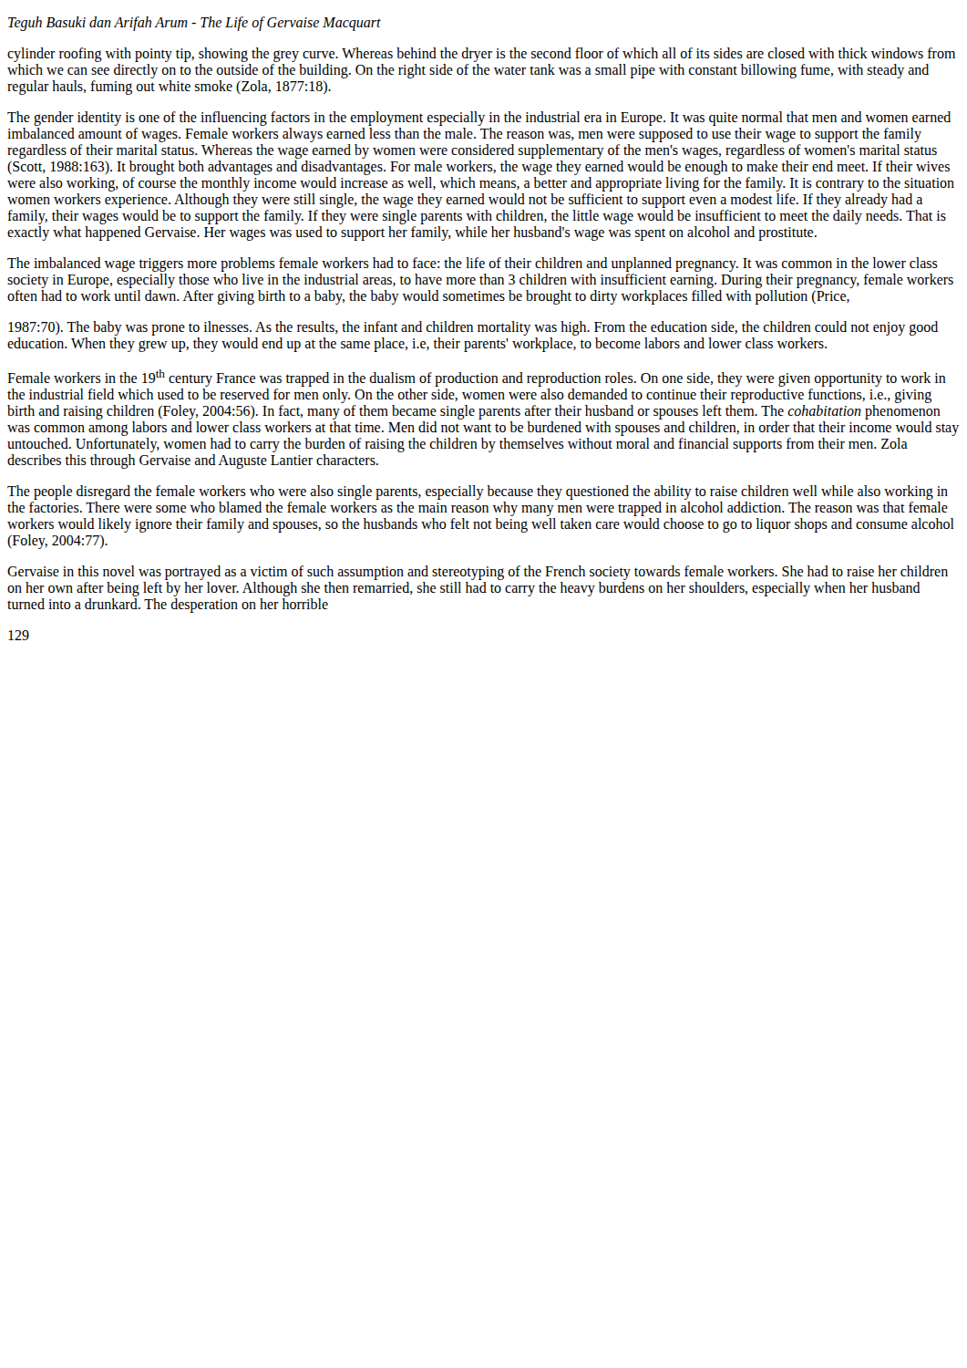Teguh Basuki dan Arifah Arum - The Life of Gervaise Macquart
cylinder roofing with pointy tip, showing the grey curve. Whereas behind the dryer is the second floor of which all of its sides are closed with thick windows from which we can see directly on to the outside of the building. On the right side of the water tank was a small pipe with constant billowing fume, with steady and regular hauls, fuming out white smoke (Zola, 1877:18).
The gender identity is one of the influencing factors in the employment especially in the industrial era in Europe. It was quite normal that men and women earned imbalanced amount of wages. Female workers always earned less than the male. The reason was, men were supposed to use their wage to support the family regardless of their marital status. Whereas the wage earned by women were considered supplementary of the men's wages, regardless of women's marital status (Scott, 1988:163). It brought both advantages and disadvantages. For male workers, the wage they earned would be enough to make their end meet. If their wives were also working, of course the monthly income would increase as well, which means, a better and appropriate living for the family. It is contrary to the situation women workers experience. Although they were still single, the wage they earned would not be sufficient to support even a modest life. If they already had a family, their wages would be to support the family. If they were single parents with children, the little wage would be insufficient to meet the daily needs. That is exactly what happened Gervaise. Her wages was used to support her family, while her husband's wage was spent on alcohol and prostitute.
The imbalanced wage triggers more problems female workers had to face: the life of their children and unplanned pregnancy. It was common in the lower class society in Europe, especially those who live in the industrial areas, to have more than 3 children with insufficient earning. During their pregnancy, female workers often had to work until dawn. After giving birth to a baby, the baby would sometimes be brought to dirty workplaces filled with pollution (Price,
1987:70). The baby was prone to ilnesses. As the results, the infant and children mortality was high. From the education side, the children could not enjoy good education. When they grew up, they would end up at the same place, i.e, their parents' workplace, to become labors and lower class workers.
Female workers in the 19th century France was trapped in the dualism of production and reproduction roles. On one side, they were given opportunity to work in the industrial field which used to be reserved for men only. On the other side, women were also demanded to continue their reproductive functions, i.e., giving birth and raising children (Foley, 2004:56). In fact, many of them became single parents after their husband or spouses left them. The cohabitation phenomenon was common among labors and lower class workers at that time. Men did not want to be burdened with spouses and children, in order that their income would stay untouched. Unfortunately, women had to carry the burden of raising the children by themselves without moral and financial supports from their men. Zola describes this through Gervaise and Auguste Lantier characters.
The people disregard the female workers who were also single parents, especially because they questioned the ability to raise children well while also working in the factories. There were some who blamed the female workers as the main reason why many men were trapped in alcohol addiction. The reason was that female workers would likely ignore their family and spouses, so the husbands who felt not being well taken care would choose to go to liquor shops and consume alcohol (Foley, 2004:77).
Gervaise in this novel was portrayed as a victim of such assumption and stereotyping of the French society towards female workers. She had to raise her children on her own after being left by her lover. Although she then remarried, she still had to carry the heavy burdens on her shoulders, especially when her husband turned into a drunkard. The desperation on her horrible
129